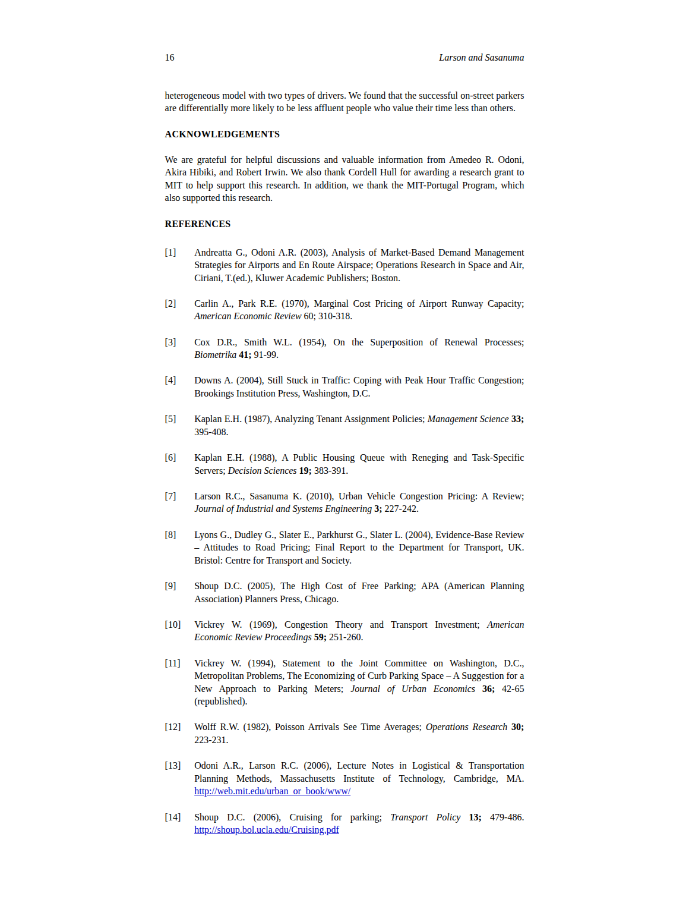16 Larson and Sasanuma
heterogeneous model with two types of drivers. We found that the successful on-street parkers are differentially more likely to be less affluent people who value their time less than others.
Acknowledgements
We are grateful for helpful discussions and valuable information from Amedeo R. Odoni, Akira Hibiki, and Robert Irwin. We also thank Cordell Hull for awarding a research grant to MIT to help support this research. In addition, we thank the MIT-Portugal Program, which also supported this research.
References
[1]
Andreatta G., Odoni A.R. (2003), Analysis of Market-Based Demand Management Strategies for Airports and En Route Airspace; Operations Research in Space and Air, Ciriani, T.(ed.), Kluwer Academic Publishers; Boston.
[2]
Carlin A., Park R.E. (1970), Marginal Cost Pricing of Airport Runway Capacity; American Economic Review 60; 310-318.
[3]
Cox D.R., Smith W.L. (1954), On the Superposition of Renewal Processes; Biometrika 41; 91-99.
[4]
Downs A. (2004), Still Stuck in Traffic: Coping with Peak Hour Traffic Congestion; Brookings Institution Press, Washington, D.C.
[5]
Kaplan E.H. (1987), Analyzing Tenant Assignment Policies; Management Science 33; 395-408.
[6]
Kaplan E.H. (1988), A Public Housing Queue with Reneging and Task-Specific Servers; Decision Sciences 19; 383-391.
[7]
Larson R.C., Sasanuma K. (2010), Urban Vehicle Congestion Pricing: A Review; Journal of Industrial and Systems Engineering 3; 227-242.
[8]
Lyons G., Dudley G., Slater E., Parkhurst G., Slater L. (2004), Evidence-Base Review – Attitudes to Road Pricing; Final Report to the Department for Transport, UK. Bristol: Centre for Transport and Society.
[9]
Shoup D.C. (2005), The High Cost of Free Parking; APA (American Planning Association) Planners Press, Chicago.
[10]
Vickrey W. (1969), Congestion Theory and Transport Investment; American Economic Review Proceedings 59; 251-260.
[11]
Vickrey W. (1994), Statement to the Joint Committee on Washington, D.C., Metropolitan Problems, The Economizing of Curb Parking Space – A Suggestion for a New Approach to Parking Meters; Journal of Urban Economics 36; 42-65 (republished).
[12]
Wolff R.W. (1982), Poisson Arrivals See Time Averages; Operations Research 30; 223-231.
[13]
Odoni A.R., Larson R.C. (2006), Lecture Notes in Logistical & Transportation Planning Methods, Massachusetts Institute of Technology, Cambridge, MA. http://web.mit.edu/urban_or_book/www/
[14]
Shoup D.C. (2006), Cruising for parking; Transport Policy 13; 479-486. http://shoup.bol.ucla.edu/Cruising.pdf